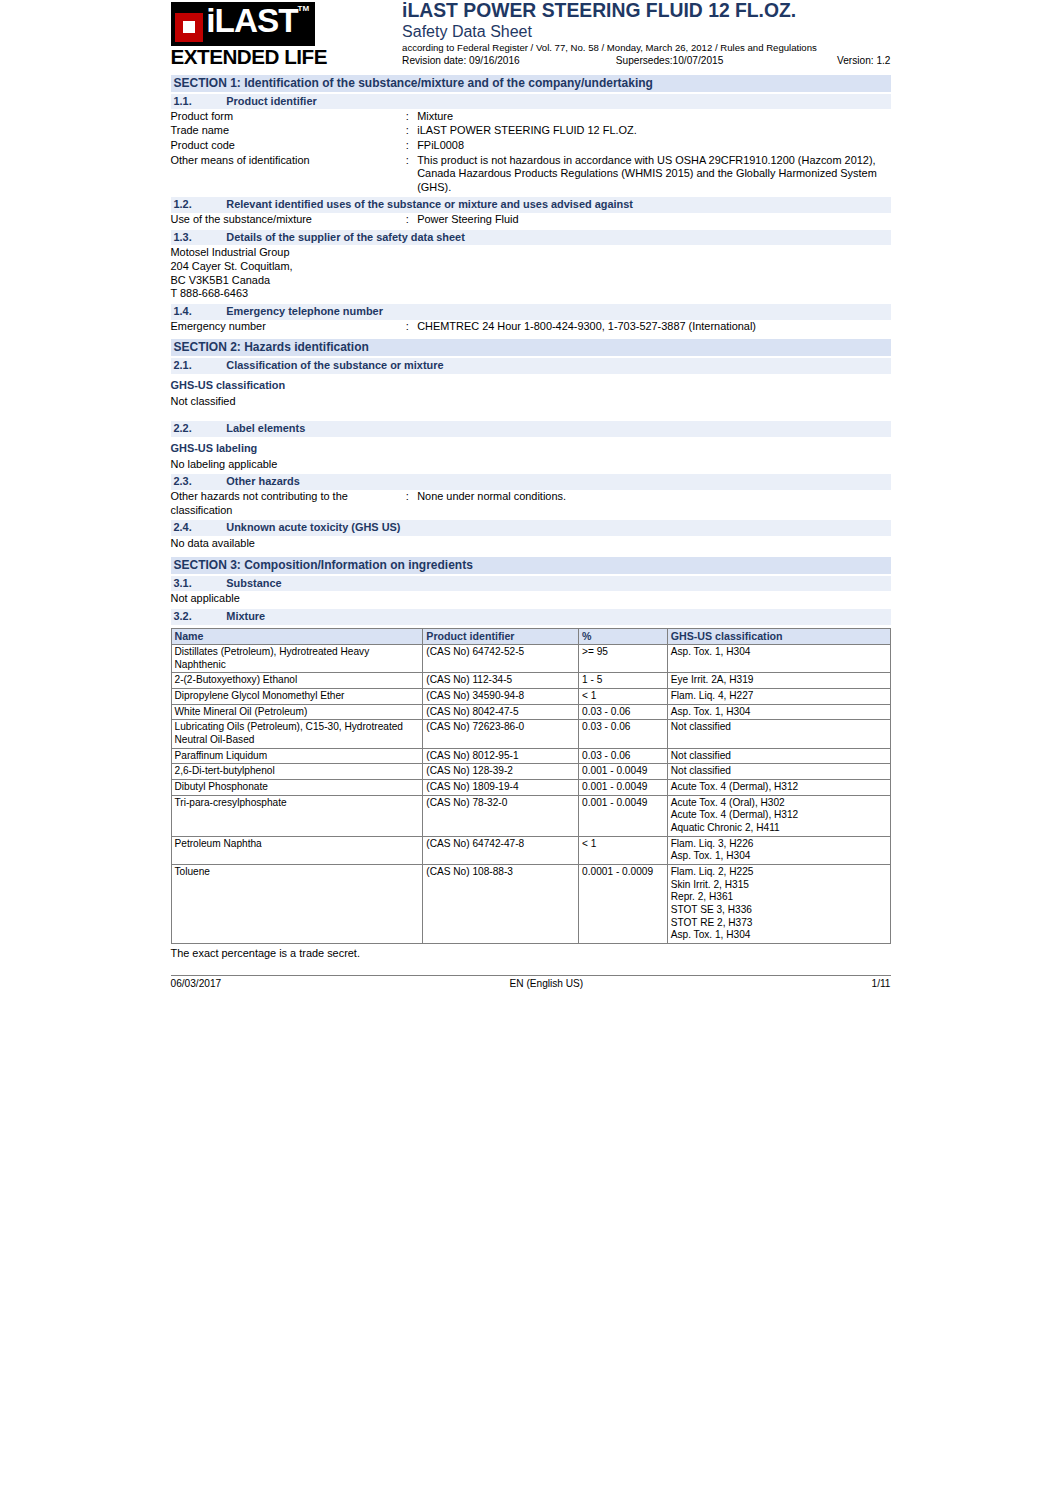iLAST TM
EXTENDED LIFE
iLAST POWER STEERING FLUID 12 FL.OZ.
Safety Data Sheet
according to Federal Register / Vol. 77, No. 58 / Monday, March 26, 2012 / Rules and Regulations
Revision date: 09/16/2016 Supersedes:10/07/2015 Version: 1.2
SECTION 1: Identification of the substance/mixture and of the company/undertaking
1.1. Product identifier
Product form
:
Mixture
Trade name
:
iLAST POWER STEERING FLUID 12 FL.OZ.
Product code
:
FPiL0008
Other means of identification
:
This product is not hazardous in accordance with US OSHA 29CFR1910.1200 (Hazcom 2012), Canada Hazardous Products Regulations (WHMIS 2015) and the Globally Harmonized System (GHS).
1.2. Relevant identified uses of the substance or mixture and uses advised against
Use of the substance/mixture
:
Power Steering Fluid
1.3. Details of the supplier of the safety data sheet
Motosel Industrial Group
204 Cayer St. Coquitlam,
BC V3K5B1 Canada
T 888-668-6463
1.4. Emergency telephone number
Emergency number
:
CHEMTREC 24 Hour 1-800-424-9300, 1-703-527-3887 (International)
SECTION 2: Hazards identification
2.1. Classification of the substance or mixture
GHS-US classification
Not classified
2.2. Label elements
GHS-US labeling
No labeling applicable
2.3. Other hazards
Other hazards not contributing to the classification
:
None under normal conditions.
2.4. Unknown acute toxicity (GHS US)
No data available
SECTION 3: Composition/Information on ingredients
3.1. Substance
Not applicable
3.2. Mixture
| Name | Product identifier | % | GHS-US classification |
| --- | --- | --- | --- |
| Distillates (Petroleum), Hydrotreated Heavy Naphthenic | (CAS No) 64742-52-5 | >= 95 | Asp. Tox. 1, H304 |
| 2-(2-Butoxyethoxy) Ethanol | (CAS No) 112-34-5 | 1 - 5 | Eye Irrit. 2A, H319 |
| Dipropylene Glycol Monomethyl Ether | (CAS No) 34590-94-8 | < 1 | Flam. Liq. 4, H227 |
| White Mineral Oil (Petroleum) | (CAS No) 8042-47-5 | 0.03 - 0.06 | Asp. Tox. 1, H304 |
| Lubricating Oils (Petroleum), C15-30, Hydrotreated Neutral Oil-Based | (CAS No) 72623-86-0 | 0.03 - 0.06 | Not classified |
| Paraffinum Liquidum | (CAS No) 8012-95-1 | 0.03 - 0.06 | Not classified |
| 2,6-Di-tert-butylphenol | (CAS No) 128-39-2 | 0.001 - 0.0049 | Not classified |
| Dibutyl Phosphonate | (CAS No) 1809-19-4 | 0.001 - 0.0049 | Acute Tox. 4 (Dermal), H312 |
| Tri-para-cresylphosphate | (CAS No) 78-32-0 | 0.001 - 0.0049 | Acute Tox. 4 (Oral), H302 Acute Tox. 4 (Dermal), H312 Aquatic Chronic 2, H411 |
| Petroleum Naphtha | (CAS No) 64742-47-8 | < 1 | Flam. Liq. 3, H226 Asp. Tox. 1, H304 |
| Toluene | (CAS No) 108-88-3 | 0.0001 - 0.0009 | Flam. Liq. 2, H225 Skin Irrit. 2, H315 Repr. 2, H361 STOT SE 3, H336 STOT RE 2, H373 Asp. Tox. 1, H304 |
The exact percentage is a trade secret.
06/03/2017 EN (English US) 1/11